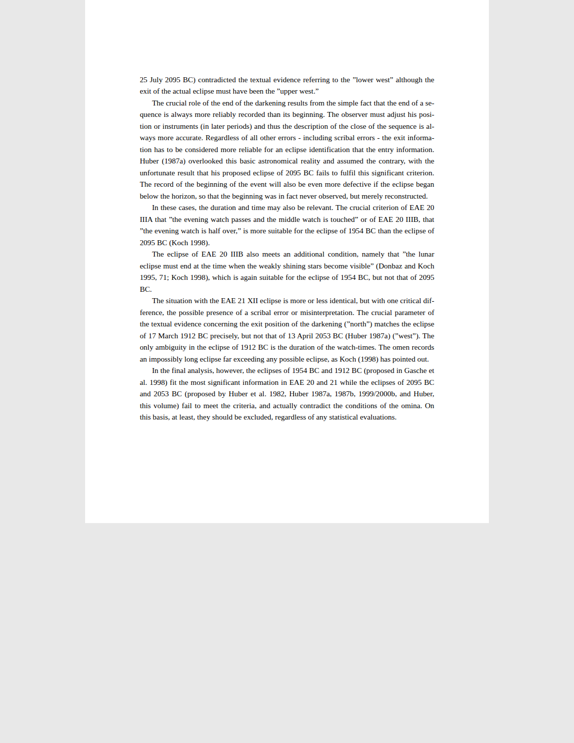25 July 2095 BC) contradicted the textual evidence referring to the ”lower west” although the exit of the actual eclipse must have been the ”upper west.”
The crucial role of the end of the darkening results from the simple fact that the end of a sequence is always more reliably recorded than its beginning. The observer must adjust his position or instruments (in later periods) and thus the description of the close of the sequence is always more accurate. Regardless of all other errors - including scribal errors - the exit information has to be considered more reliable for an eclipse identification that the entry information. Huber (1987a) overlooked this basic astronomical reality and assumed the contrary, with the unfortunate result that his proposed eclipse of 2095 BC fails to fulfil this significant criterion. The record of the beginning of the event will also be even more defective if the eclipse began below the horizon, so that the beginning was in fact never observed, but merely reconstructed.
In these cases, the duration and time may also be relevant. The crucial criterion of EAE 20 IIIA that ”the evening watch passes and the middle watch is touched” or of EAE 20 IIIB, that ”the evening watch is half over,” is more suitable for the eclipse of 1954 BC than the eclipse of 2095 BC (Koch 1998).
The eclipse of EAE 20 IIIB also meets an additional condition, namely that ”the lunar eclipse must end at the time when the weakly shining stars become visible” (Donbaz and Koch 1995, 71; Koch 1998), which is again suitable for the eclipse of 1954 BC, but not that of 2095 BC.
The situation with the EAE 21 XII eclipse is more or less identical, but with one critical difference, the possible presence of a scribal error or misinterpretation. The crucial parameter of the textual evidence concerning the exit position of the darkening (”north”) matches the eclipse of 17 March 1912 BC precisely, but not that of 13 April 2053 BC (Huber 1987a) (”west”). The only ambiguity in the eclipse of 1912 BC is the duration of the watch-times. The omen records an impossibly long eclipse far exceeding any possible eclipse, as Koch (1998) has pointed out.
In the final analysis, however, the eclipses of 1954 BC and 1912 BC (proposed in Gasche et al. 1998) fit the most significant information in EAE 20 and 21 while the eclipses of 2095 BC and 2053 BC (proposed by Huber et al. 1982, Huber 1987a, 1987b, 1999/2000b, and Huber, this volume) fail to meet the criteria, and actually contradict the conditions of the omina. On this basis, at least, they should be excluded, regardless of any statistical evaluations.